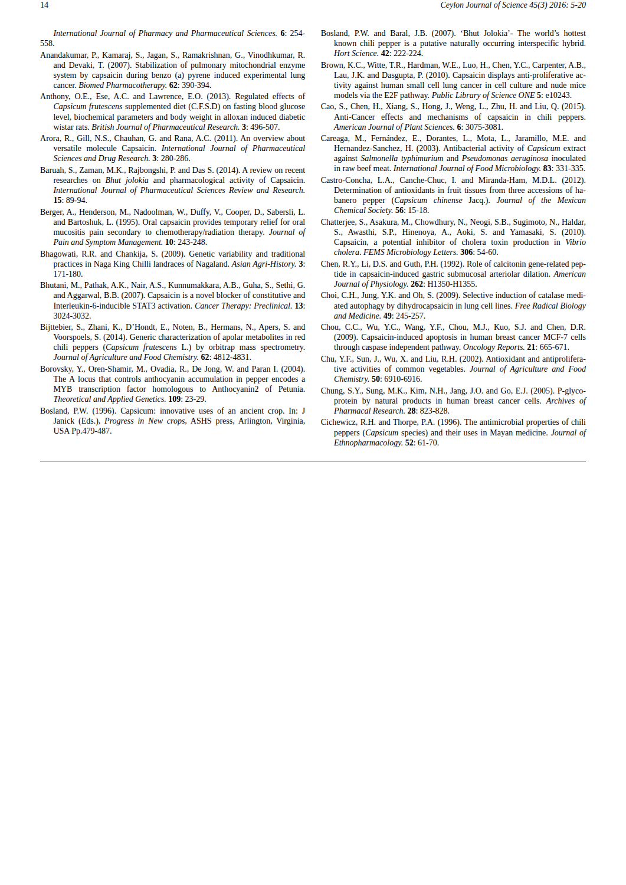14 Ceylon Journal of Science 45(3) 2016: 5-20
International Journal of Pharmacy and Pharmaceutical Sciences. 6: 254-558.
Anandakumar, P., Kamaraj, S., Jagan, S., Ramakrishnan, G., Vinodhkumar, R. and Devaki, T. (2007). Stabilization of pulmonary mitochondrial enzyme system by capsaicin during benzo (a) pyrene induced experimental lung cancer. Biomed Pharmacotherapy. 62: 390-394.
Anthony, O.E., Ese, A.C. and Lawrence, E.O. (2013). Regulated effects of Capsicum frutescens supplemented diet (C.F.S.D) on fasting blood glucose level, biochemical parameters and body weight in alloxan induced diabetic wistar rats. British Journal of Pharmaceutical Research. 3: 496-507.
Arora, R., Gill, N.S., Chauhan, G. and Rana, A.C. (2011). An overview about versatile molecule Capsaicin. International Journal of Pharmaceutical Sciences and Drug Research. 3: 280-286.
Baruah, S., Zaman, M.K., Rajbongshi, P. and Das S. (2014). A review on recent researches on Bhut jolokia and pharmacological activity of Capsaicin. International Journal of Pharmaceutical Sciences Review and Research. 15: 89-94.
Berger, A., Henderson, M., Nadoolman, W., Duffy, V., Cooper, D., Sabersli, L. and Bartoshuk, L. (1995). Oral capsaicin provides temporary relief for oral mucositis pain secondary to chemotherapy/radiation therapy. Journal of Pain and Symptom Management. 10: 243-248.
Bhagowati, R.R. and Chankija, S. (2009). Genetic variability and traditional practices in Naga King Chilli landraces of Nagaland. Asian Agri-History. 3: 171-180.
Bhutani, M., Pathak, A.K., Nair, A.S., Kunnumakkara, A.B., Guha, S., Sethi, G. and Aggarwal, B.B. (2007). Capsaicin is a novel blocker of constitutive and Interleukin-6-inducible STAT3 activation. Cancer Therapy: Preclinical. 13: 3024-3032.
Bijttebier, S., Zhani, K., D’Hondt, E., Noten, B., Hermans, N., Apers, S. and Voorspoels, S. (2014). Generic characterization of apolar metabolites in red chili peppers (Capsicum frutescens L.) by orbitrap mass spectrometry. Journal of Agriculture and Food Chemistry. 62: 4812-4831.
Borovsky, Y., Oren-Shamir, M., Ovadia, R., De Jong, W. and Paran I. (2004). The A locus that controls anthocyanin accumulation in pepper encodes a MYB transcription factor homologous to Anthocyanin2 of Petunia. Theoretical and Applied Genetics. 109: 23-29.
Bosland, P.W. (1996). Capsicum: innovative uses of an ancient crop. In: J Janick (Eds.), Progress in New crops, ASHS press, Arlington, Virginia, USA Pp.479-487.
Bosland, P.W. and Baral, J.B. (2007). ‘Bhut Jolokia’- The world’s hottest known chili pepper is a putative naturally occurring interspecific hybrid. Hort Science. 42: 222-224.
Brown, K.C., Witte, T.R., Hardman, W.E., Luo, H., Chen, Y.C., Carpenter, A.B., Lau, J.K. and Dasgupta, P. (2010). Capsaicin displays anti-proliferative activity against human small cell lung cancer in cell culture and nude mice models via the E2F pathway. Public Library of Science ONE 5: e10243.
Cao, S., Chen, H., Xiang, S., Hong, J., Weng, L., Zhu, H. and Liu, Q. (2015). Anti-Cancer effects and mechanisms of capsaicin in chili peppers. American Journal of Plant Sciences. 6: 3075-3081.
Careaga, M., Fernández, E., Dorantes, L., Mota, L., Jaramillo, M.E. and Hernandez-Sanchez, H. (2003). Antibacterial activity of Capsicum extract against Salmonella typhimurium and Pseudomonas aeruginosa inoculated in raw beef meat. International Journal of Food Microbiology. 83: 331-335.
Castro-Concha, L.A., Canche-Chuc, I. and Miranda-Ham, M.D.L. (2012). Determination of antioxidants in fruit tissues from three accessions of habanero pepper (Capsicum chinense Jacq.). Journal of the Mexican Chemical Society. 56: 15-18.
Chatterjee, S., Asakura, M., Chowdhury, N., Neogi, S.B., Sugimoto, N., Haldar, S., Awasthi, S.P., Hinenoya, A., Aoki, S. and Yamasaki, S. (2010). Capsaicin, a potential inhibitor of cholera toxin production in Vibrio cholera. FEMS Microbiology Letters. 306: 54-60.
Chen, R.Y., Li, D.S. and Guth, P.H. (1992). Role of calcitonin gene-related peptide in capsaicin-induced gastric submucosal arteriolar dilation. American Journal of Physiology. 262: H1350-H1355.
Choi, C.H., Jung, Y.K. and Oh, S. (2009). Selective induction of catalase mediated autophagy by dihydrocapsaicin in lung cell lines. Free Radical Biology and Medicine. 49: 245-257.
Chou, C.C., Wu, Y.C., Wang, Y.F., Chou, M.J., Kuo, S.J. and Chen, D.R. (2009). Capsaicin-induced apoptosis in human breast cancer MCF-7 cells through caspase independent pathway. Oncology Reports. 21: 665-671.
Chu, Y.F., Sun, J., Wu, X. and Liu, R.H. (2002). Antioxidant and antiproliferative activities of common vegetables. Journal of Agriculture and Food Chemistry. 50: 6910-6916.
Chung, S.Y., Sung, M.K., Kim, N.H., Jang, J.O. and Go, E.J. (2005). P-glycoprotein by natural products in human breast cancer cells. Archives of Pharmacal Research. 28: 823-828.
Cichewicz, R.H. and Thorpe, P.A. (1996). The antimicrobial properties of chili peppers (Capsicum species) and their uses in Mayan medicine. Journal of Ethnopharmacology. 52: 61-70.